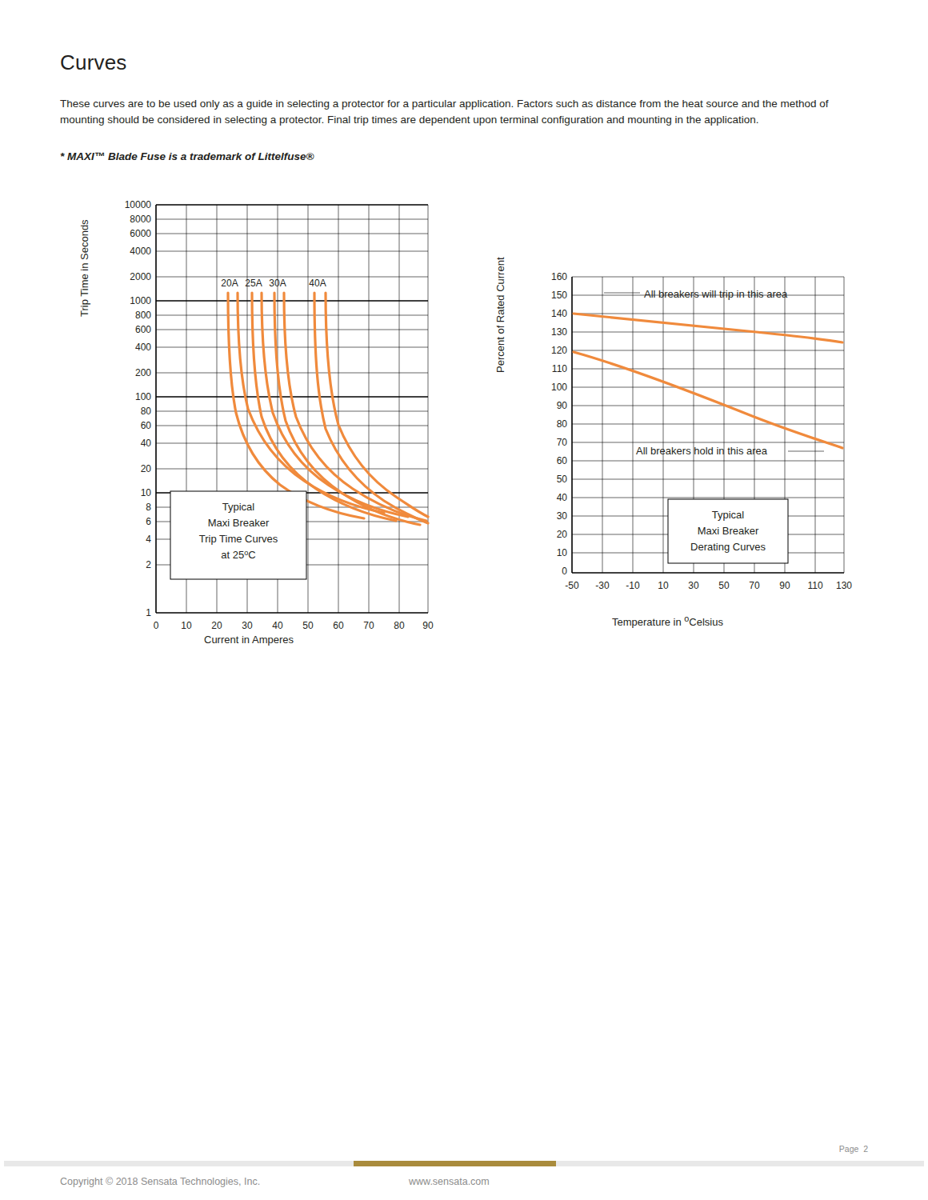Curves
These curves are to be used only as a guide in selecting a protector for a particular application. Factors such as distance from the heat source and the method of mounting should be considered in selecting a protector. Final trip times are dependent upon terminal configuration and mounting in the application.
* MAXI™ Blade Fuse is a trademark of Littelfuse®
Trip Time in Seconds Current in Amperes 10000 8000 6000 4000 2000 1000 800 600 400 200 100 80 60 40 20 10 8 6 4 2 1 0 10 20 30 40 50 60 70 80 90 20A 25A 30A 40A Typical Maxi Breaker Trip Time Curves at 25oC
Percent of Rated Current Temperature in oCelsius 160 150 140 130 120 110 100 90 80 70 60 50 40 30 20 10 0 -50 -30 -10 10 30 50 70 90 110 130 All breakers will trip in this area All breakers hold in this area Typical Maxi Breaker Derating Curves
Page 2
Copyright © 2018 Sensata Technologies, Inc.
www.sensata.com